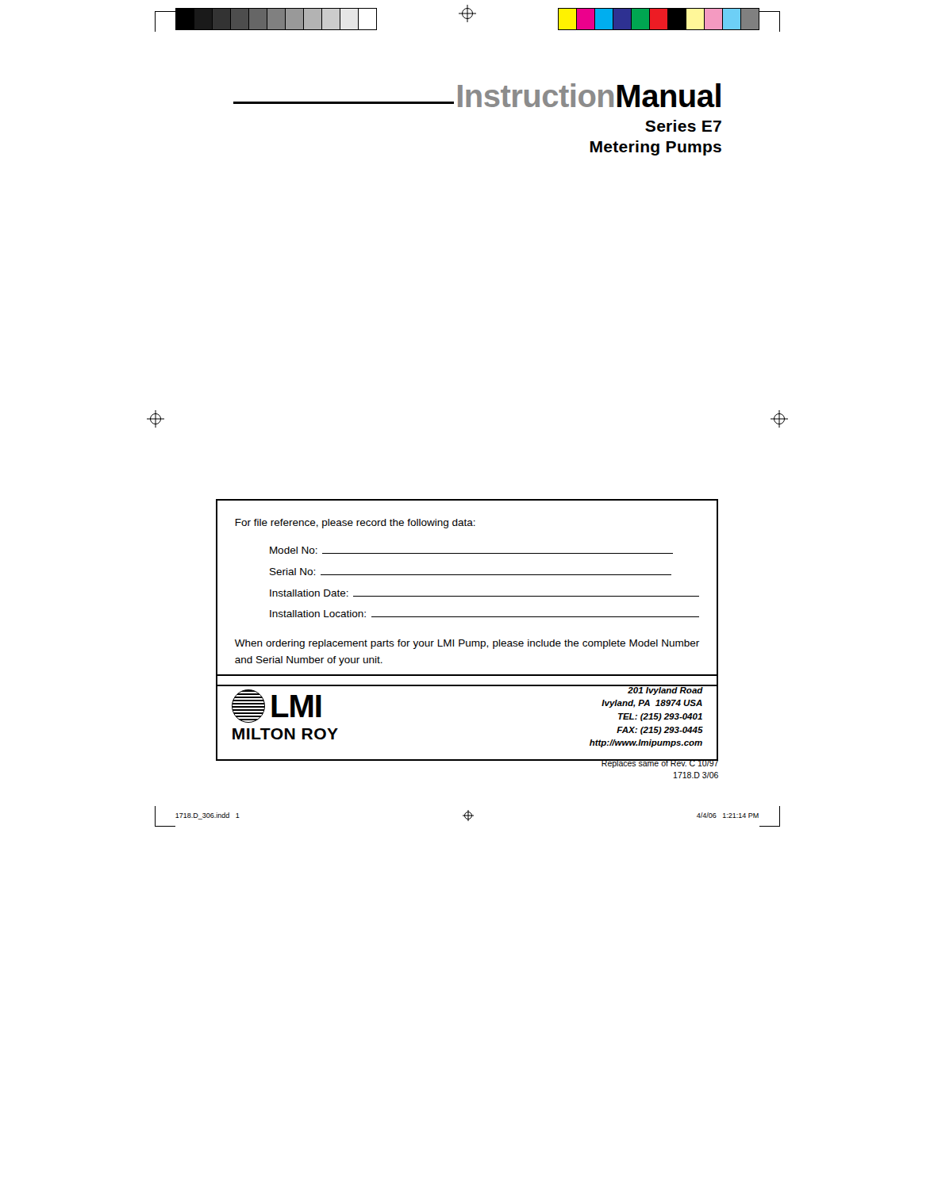Instruction Manual
Series E7
Metering Pumps
For file reference, please record the following data:
Model No:
Serial No:
Installation Date:
Installation Location:
When ordering replacement parts for your LMI Pump, please include the complete Model Number and Serial Number of your unit.
LMI
MILTON ROY
201 Ivyland Road
Ivyland, PA 18974 USA
TEL: (215) 293-0401
FAX: (215) 293-0445
http://www.lmipumps.com
Replaces same of Rev. C 10/97
1718.D 3/06
1718.D_306.indd 1 4/4/06 1:21:14 PM